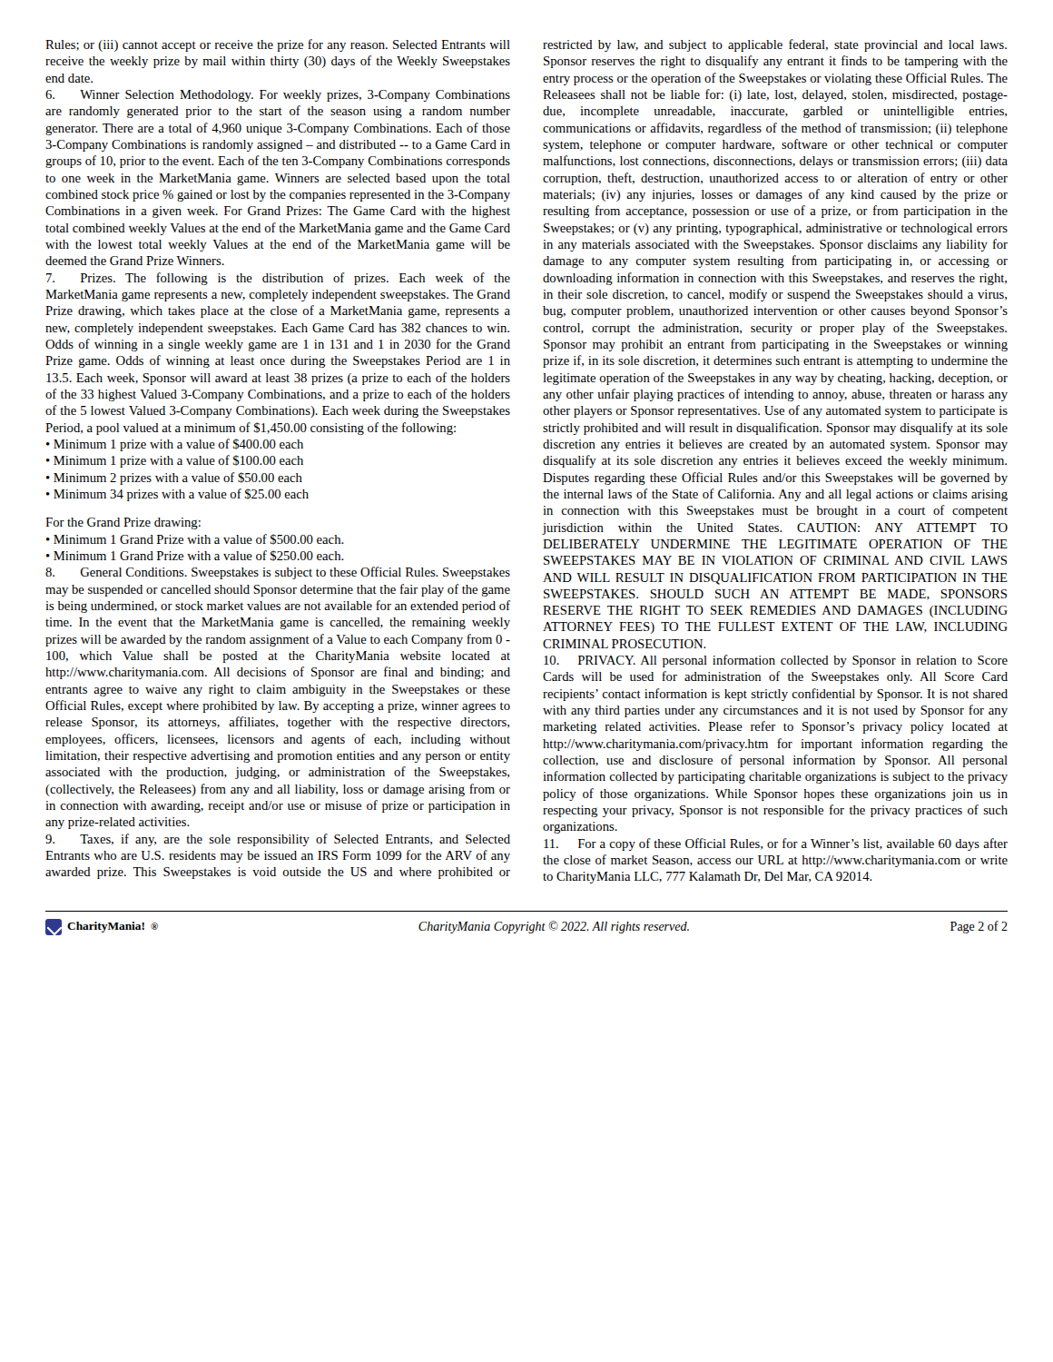Rules; or (iii) cannot accept or receive the prize for any reason. Selected Entrants will receive the weekly prize by mail within thirty (30) days of the Weekly Sweepstakes end date.
6. Winner Selection Methodology. For weekly prizes, 3-Company Combinations are randomly generated prior to the start of the season using a random number generator. There are a total of 4,960 unique 3-Company Combinations. Each of those 3-Company Combinations is randomly assigned – and distributed -- to a Game Card in groups of 10, prior to the event. Each of the ten 3-Company Combinations corresponds to one week in the MarketMania game. Winners are selected based upon the total combined stock price % gained or lost by the companies represented in the 3-Company Combinations in a given week. For Grand Prizes: The Game Card with the highest total combined weekly Values at the end of the MarketMania game and the Game Card with the lowest total weekly Values at the end of the MarketMania game will be deemed the Grand Prize Winners.
7. Prizes. The following is the distribution of prizes. Each week of the MarketMania game represents a new, completely independent sweepstakes. The Grand Prize drawing, which takes place at the close of a MarketMania game, represents a new, completely independent sweepstakes. Each Game Card has 382 chances to win. Odds of winning in a single weekly game are 1 in 131 and 1 in 2030 for the Grand Prize game. Odds of winning at least once during the Sweepstakes Period are 1 in 13.5. Each week, Sponsor will award at least 38 prizes (a prize to each of the holders of the 33 highest Valued 3-Company Combinations, and a prize to each of the holders of the 5 lowest Valued 3-Company Combinations). Each week during the Sweepstakes Period, a pool valued at a minimum of $1,450.00 consisting of the following:
• Minimum 1 prize with a value of $400.00 each
• Minimum 1 prize with a value of $100.00 each
• Minimum 2 prizes with a value of $50.00 each
• Minimum 34 prizes with a value of $25.00 each
For the Grand Prize drawing:
• Minimum 1 Grand Prize with a value of $500.00 each.
• Minimum 1 Grand Prize with a value of $250.00 each.
8. General Conditions. Sweepstakes is subject to these Official Rules. Sweepstakes may be suspended or cancelled should Sponsor determine that the fair play of the game is being undermined, or stock market values are not available for an extended period of time. In the event that the MarketMania game is cancelled, the remaining weekly prizes will be awarded by the random assignment of a Value to each Company from 0 - 100, which Value shall be posted at the CharityMania website located at http://www.charitymania.com. All decisions of Sponsor are final and binding; and entrants agree to waive any right to claim ambiguity in the Sweepstakes or these Official Rules, except where prohibited by law. By accepting a prize, winner agrees to release Sponsor, its attorneys, affiliates, together with the respective directors, employees, officers, licensees, licensors and agents of each, including without limitation, their respective advertising and promotion entities and any person or entity associated with the production, judging, or administration of the Sweepstakes, (collectively, the Releasees) from any and all liability, loss or damage arising from or in connection with awarding, receipt and/or use or misuse of prize or participation in any prize-related activities.
9. Taxes, if any, are the sole responsibility of Selected Entrants, and Selected Entrants who are U.S. residents may be issued an IRS Form 1099 for the ARV of any awarded prize. This Sweepstakes is void outside the US and where prohibited or restricted by law, and subject to applicable federal, state provincial and local laws. Sponsor reserves the right to disqualify any entrant it finds to be tampering with the entry process or the operation of the Sweepstakes or violating these Official Rules. The Releasees shall not be liable for: (i) late, lost, delayed, stolen, misdirected, postage-due, incomplete unreadable, inaccurate, garbled or unintelligible entries, communications or affidavits, regardless of the method of transmission; (ii) telephone system, telephone or computer hardware, software or other technical or computer malfunctions, lost connections, disconnections, delays or transmission errors; (iii) data corruption, theft, destruction, unauthorized access to or alteration of entry or other materials; (iv) any injuries, losses or damages of any kind caused by the prize or resulting from acceptance, possession or use of a prize, or from participation in the Sweepstakes; or (v) any printing, typographical, administrative or technological errors in any materials associated with the Sweepstakes. Sponsor disclaims any liability for damage to any computer system resulting from participating in, or accessing or downloading information in connection with this Sweepstakes, and reserves the right, in their sole discretion, to cancel, modify or suspend the Sweepstakes should a virus, bug, computer problem, unauthorized intervention or other causes beyond Sponsor’s control, corrupt the administration, security or proper play of the Sweepstakes. Sponsor may prohibit an entrant from participating in the Sweepstakes or winning prize if, in its sole discretion, it determines such entrant is attempting to undermine the legitimate operation of the Sweepstakes in any way by cheating, hacking, deception, or any other unfair playing practices of intending to annoy, abuse, threaten or harass any other players or Sponsor representatives. Use of any automated system to participate is strictly prohibited and will result in disqualification. Sponsor may disqualify at its sole discretion any entries it believes are created by an automated system. Sponsor may disqualify at its sole discretion any entries it believes exceed the weekly minimum. Disputes regarding these Official Rules and/or this Sweepstakes will be governed by the internal laws of the State of California. Any and all legal actions or claims arising in connection with this Sweepstakes must be brought in a court of competent jurisdiction within the United States. CAUTION: ANY ATTEMPT TO DELIBERATELY UNDERMINE THE LEGITIMATE OPERATION OF THE SWEEPSTAKES MAY BE IN VIOLATION OF CRIMINAL AND CIVIL LAWS AND WILL RESULT IN DISQUALIFICATION FROM PARTICIPATION IN THE SWEEPSTAKES. SHOULD SUCH AN ATTEMPT BE MADE, SPONSORS RESERVE THE RIGHT TO SEEK REMEDIES AND DAMAGES (INCLUDING ATTORNEY FEES) TO THE FULLEST EXTENT OF THE LAW, INCLUDING CRIMINAL PROSECUTION.
10. PRIVACY. All personal information collected by Sponsor in relation to Score Cards will be used for administration of the Sweepstakes only. All Score Card recipients’ contact information is kept strictly confidential by Sponsor. It is not shared with any third parties under any circumstances and it is not used by Sponsor for any marketing related activities. Please refer to Sponsor’s privacy policy located at http://www.charitymania.com/privacy.htm for important information regarding the collection, use and disclosure of personal information by Sponsor. All personal information collected by participating charitable organizations is subject to the privacy policy of those organizations. While Sponsor hopes these organizations join us in respecting your privacy, Sponsor is not responsible for the privacy practices of such organizations.
11. For a copy of these Official Rules, or for a Winner’s list, available 60 days after the close of market Season, access our URL at http://www.charitymania.com or write to CharityMania LLC, 777 Kalamath Dr, Del Mar, CA 92014.
CharityMania!®
CharityMania Copyright © 2022. All rights reserved.
Page 2 of 2